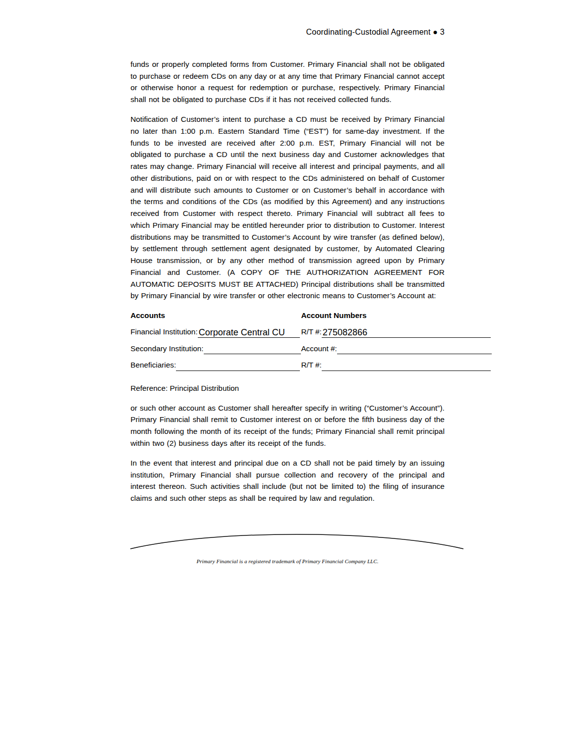Coordinating-Custodial Agreement ● 3
funds or properly completed forms from Customer. Primary Financial shall not be obligated to purchase or redeem CDs on any day or at any time that Primary Financial cannot accept or otherwise honor a request for redemption or purchase, respectively. Primary Financial shall not be obligated to purchase CDs if it has not received collected funds.
Notification of Customer’s intent to purchase a CD must be received by Primary Financial no later than 1:00 p.m. Eastern Standard Time (“EST”) for same-day investment. If the funds to be invested are received after 2:00 p.m. EST, Primary Financial will not be obligated to purchase a CD until the next business day and Customer acknowledges that rates may change. Primary Financial will receive all interest and principal payments, and all other distributions, paid on or with respect to the CDs administered on behalf of Customer and will distribute such amounts to Customer or on Customer’s behalf in accordance with the terms and conditions of the CDs (as modified by this Agreement) and any instructions received from Customer with respect thereto. Primary Financial will subtract all fees to which Primary Financial may be entitled hereunder prior to distribution to Customer. Interest distributions may be transmitted to Customer’s Account by wire transfer (as defined below), by settlement through settlement agent designated by customer, by Automated Clearing House transmission, or by any other method of transmission agreed upon by Primary Financial and Customer. (A COPY OF THE AUTHORIZATION AGREEMENT FOR AUTOMATIC DEPOSITS MUST BE ATTACHED) Principal distributions shall be transmitted by Primary Financial by wire transfer or other electronic means to Customer’s Account at:
| Accounts | Account Numbers |
| Financial Institution: Corporate Central CU | R/T #: 275082866 |
| Secondary Institution: | Account #: |
| Beneficiaries: | R/T #: |
Reference: Principal Distribution
or such other account as Customer shall hereafter specify in writing (“Customer’s Account”). Primary Financial shall remit to Customer interest on or before the fifth business day of the month following the month of its receipt of the funds; Primary Financial shall remit principal within two (2) business days after its receipt of the funds.
In the event that interest and principal due on a CD shall not be paid timely by an issuing institution, Primary Financial shall pursue collection and recovery of the principal and interest thereon. Such activities shall include (but not be limited to) the filing of insurance claims and such other steps as shall be required by law and regulation.
Primary Financial is a registered trademark of Primary Financial Company LLC.